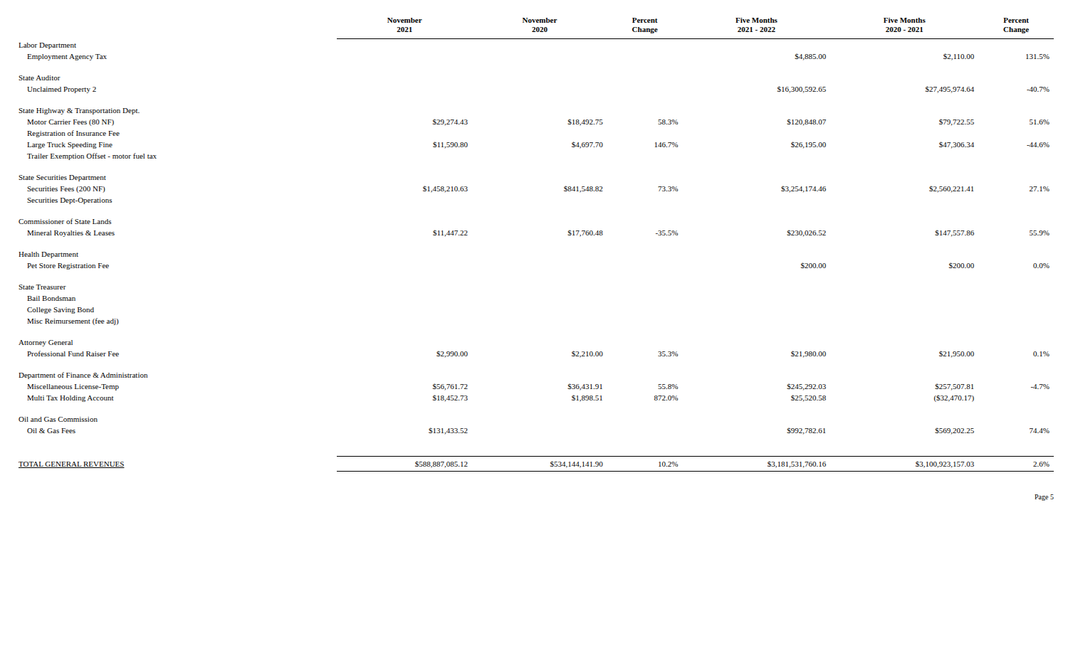| | November 2021 | November 2020 | Percent Change | Five Months 2021 - 2022 | Five Months 2020 - 2021 | Percent Change |
| --- | --- | --- | --- | --- | --- | --- |
| Labor Department | | | | | | |
| Employment Agency Tax | | | | $4,885.00 | $2,110.00 | 131.5% |
| State Auditor | | | | | | |
| Unclaimed Property 2 | | | | $16,300,592.65 | $27,495,974.64 | -40.7% |
| State Highway & Transportation Dept. | | | | | | |
| Motor Carrier Fees (80 NF) | $29,274.43 | $18,492.75 | 58.3% | $120,848.07 | $79,722.55 | 51.6% |
| Registration of Insurance Fee | | | | | | |
| Large Truck Speeding Fine | $11,590.80 | $4,697.70 | 146.7% | $26,195.00 | $47,306.34 | -44.6% |
| Trailer Exemption Offset - motor fuel tax | | | | | | |
| State Securities Department | | | | | | |
| Securities Fees (200 NF) | $1,458,210.63 | $841,548.82 | 73.3% | $3,254,174.46 | $2,560,221.41 | 27.1% |
| Securities Dept-Operations | | | | | | |
| Commissioner of State Lands | | | | | | |
| Mineral Royalties & Leases | $11,447.22 | $17,760.48 | -35.5% | $230,026.52 | $147,557.86 | 55.9% |
| Health Department | | | | | | |
| Pet Store Registration Fee | | | | $200.00 | $200.00 | 0.0% |
| State Treasurer | | | | | | |
| Bail Bondsman | | | | | | |
| College Saving Bond | | | | | | |
| Misc Reimursement (fee adj) | | | | | | |
| Attorney General | | | | | | |
| Professional Fund Raiser Fee | $2,990.00 | $2,210.00 | 35.3% | $21,980.00 | $21,950.00 | 0.1% |
| Department of Finance & Administration | | | | | | |
| Miscellaneous License-Temp | $56,761.72 | $36,431.91 | 55.8% | $245,292.03 | $257,507.81 | -4.7% |
| Multi Tax Holding Account | $18,452.73 | $1,898.51 | 872.0% | $25,520.58 | ($32,470.17) | |
| Oil and Gas Commission | | | | | | |
| Oil & Gas Fees | $131,433.52 | | | $992,782.61 | $569,202.25 | 74.4% |
| TOTAL GENERAL REVENUES | $588,887,085.12 | $534,144,141.90 | 10.2% | $3,181,531,760.16 | $3,100,923,157.03 | 2.6% |
Page 5